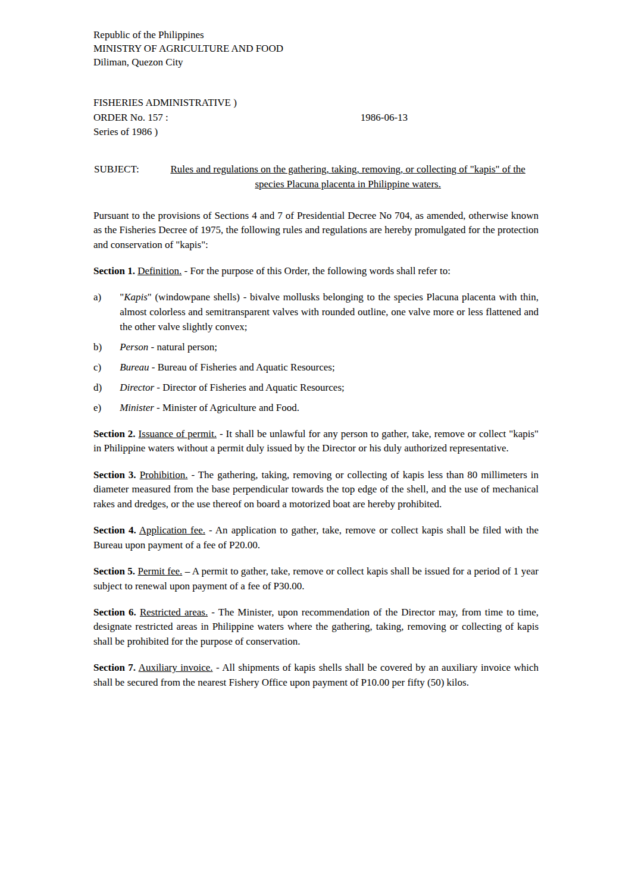Republic of the Philippines
MINISTRY OF AGRICULTURE AND FOOD
Diliman, Quezon City
| FISHERIES ADMINISTRATIVE ) | |
| ORDER No. 157 : | 1986-06-13 |
| Series of 1986 ) | |
| SUBJECT: | Rules and regulations on the gathering, taking, removing, or collecting of "kapis" of the species Placuna placenta in Philippine waters. |
Pursuant to the provisions of Sections 4 and 7 of Presidential Decree No 704, as amended, otherwise known as the Fisheries Decree of 1975, the following rules and regulations are hereby promulgated for the protection and conservation of "kapis":
Section 1. Definition. - For the purpose of this Order, the following words shall refer to:
a) "Kapis" (windowpane shells) - bivalve mollusks belonging to the species Placuna placenta with thin, almost colorless and semitransparent valves with rounded outline, one valve more or less flattened and the other valve slightly convex;
b) Person - natural person;
c) Bureau - Bureau of Fisheries and Aquatic Resources;
d) Director - Director of Fisheries and Aquatic Resources;
e) Minister - Minister of Agriculture and Food.
Section 2. Issuance of permit. - It shall be unlawful for any person to gather, take, remove or collect "kapis" in Philippine waters without a permit duly issued by the Director or his duly authorized representative.
Section 3. Prohibition. - The gathering, taking, removing or collecting of kapis less than 80 millimeters in diameter measured from the base perpendicular towards the top edge of the shell, and the use of mechanical rakes and dredges, or the use thereof on board a motorized boat are hereby prohibited.
Section 4. Application fee. - An application to gather, take, remove or collect kapis shall be filed with the Bureau upon payment of a fee of P20.00.
Section 5. Permit fee. – A permit to gather, take, remove or collect kapis shall be issued for a period of 1 year subject to renewal upon payment of a fee of P30.00.
Section 6. Restricted areas. - The Minister, upon recommendation of the Director may, from time to time, designate restricted areas in Philippine waters where the gathering, taking, removing or collecting of kapis shall be prohibited for the purpose of conservation.
Section 7. Auxiliary invoice. - All shipments of kapis shells shall be covered by an auxiliary invoice which shall be secured from the nearest Fishery Office upon payment of P10.00 per fifty (50) kilos.